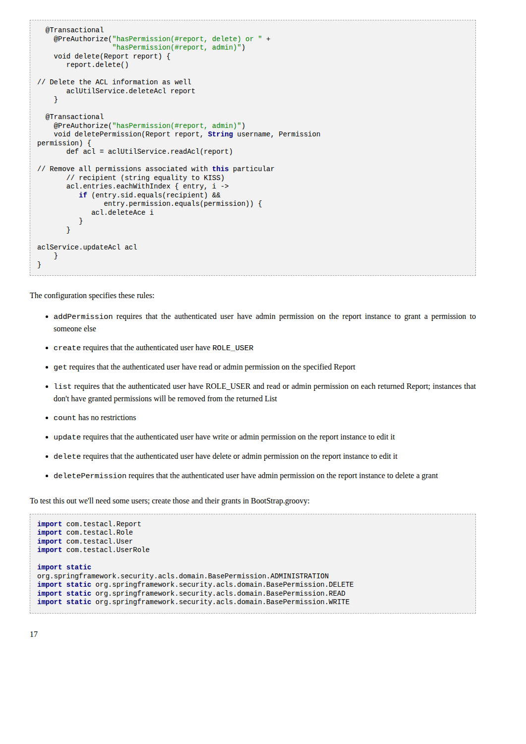@Transactional
    @PreAuthorize("hasPermission(#report, delete) or " +
                  "hasPermission(#report, admin)")
    void delete(Report report) {
       report.delete()

// Delete the ACL information as well
       aclUtilService.deleteAcl report
    }

  @Transactional
    @PreAuthorize("hasPermission(#report, admin)")
    void deletePermission(Report report, String username, Permission
permission) {
       def acl = aclUtilService.readAcl(report)

// Remove all permissions associated with this particular
       // recipient (string equality to KISS)
       acl.entries.eachWithIndex { entry, i ->
          if (entry.sid.equals(recipient) &&
                entry.permission.equals(permission)) {
             acl.deleteAce i
          }
       }

aclService.updateAcl acl
    }
}
The configuration specifies these rules:
addPermission requires that the authenticated user have admin permission on the report instance to grant a permission to someone else
create requires that the authenticated user have ROLE_USER
get requires that the authenticated user have read or admin permission on the specified Report
list requires that the authenticated user have ROLE_USER and read or admin permission on each returned Report; instances that don't have granted permissions will be removed from the returned List
count has no restrictions
update requires that the authenticated user have write or admin permission on the report instance to edit it
delete requires that the authenticated user have delete or admin permission on the report instance to edit it
deletePermission requires that the authenticated user have admin permission on the report instance to delete a grant
To test this out we'll need some users; create those and their grants in BootStrap.groovy:
import com.testacl.Report
import com.testacl.Role
import com.testacl.User
import com.testacl.UserRole

import static
org.springframework.security.acls.domain.BasePermission.ADMINISTRATION
import static org.springframework.security.acls.domain.BasePermission.DELETE
import static org.springframework.security.acls.domain.BasePermission.READ
import static org.springframework.security.acls.domain.BasePermission.WRITE
17